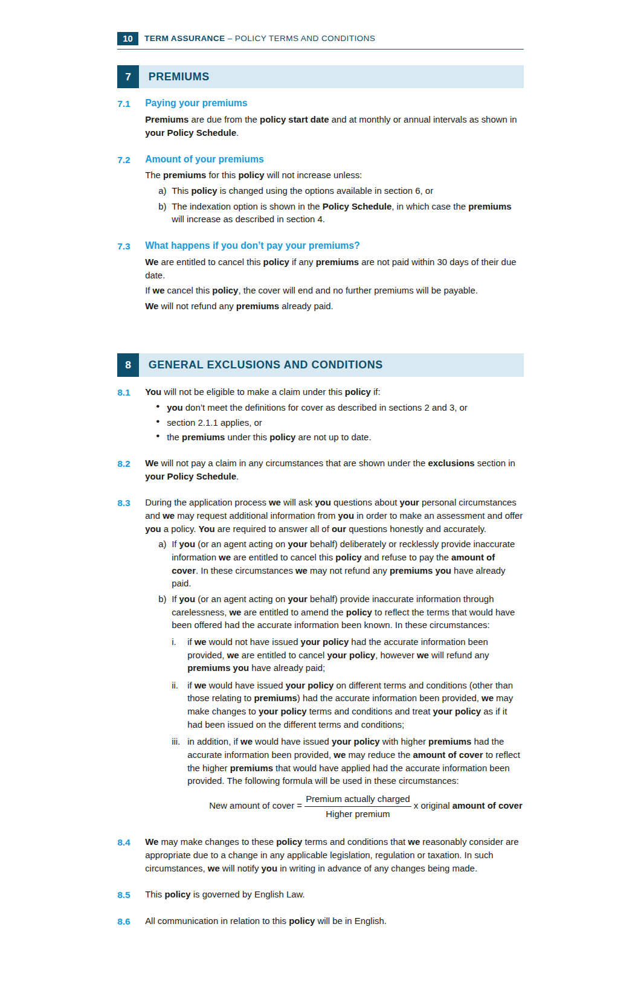10
TERM ASSURANCE – POLICY TERMS AND CONDITIONS
7
Premiums
7.1
Paying your premiums
Premiums are due from the policy start date and at monthly or annual intervals as shown in your Policy Schedule.
7.2
Amount of your premiums
The premiums for this policy will not increase unless:
a) This policy is changed using the options available in section 6, or
b) The indexation option is shown in the Policy Schedule, in which case the premiums will increase as described in section 4.
7.3
What happens if you don’t pay your premiums?
We are entitled to cancel this policy if any premiums are not paid within 30 days of their due date.
If we cancel this policy, the cover will end and no further premiums will be payable.
We will not refund any premiums already paid.
8
General exclusions and conditions
8.1
You will not be eligible to make a claim under this policy if:
you don’t meet the definitions for cover as described in sections 2 and 3, or
section 2.1.1 applies, or
the premiums under this policy are not up to date.
8.2
We will not pay a claim in any circumstances that are shown under the exclusions section in your Policy Schedule.
8.3
During the application process we will ask you questions about your personal circumstances and we may request additional information from you in order to make an assessment and offer you a policy. You are required to answer all of our questions honestly and accurately.
a) If you (or an agent acting on your behalf) deliberately or recklessly provide inaccurate information we are entitled to cancel this policy and refuse to pay the amount of cover. In these circumstances we may not refund any premiums you have already paid.
b) If you (or an agent acting on your behalf) provide inaccurate information through carelessness, we are entitled to amend the policy to reflect the terms that would have been offered had the accurate information been known. In these circumstances:
i. if we would not have issued your policy had the accurate information been provided, we are entitled to cancel your policy, however we will refund any premiums you have already paid;
ii. if we would have issued your policy on different terms and conditions (other than those relating to premiums) had the accurate information been provided, we may make changes to your policy terms and conditions and treat your policy as if it had been issued on the different terms and conditions;
iii. in addition, if we would have issued your policy with higher premiums had the accurate information been provided, we may reduce the amount of cover to reflect the higher premiums that would have applied had the accurate information been provided. The following formula will be used in these circumstances:
New amount of cover = Premium actually charged Higher premium x original amount of cover
8.4
We may make changes to these policy terms and conditions that we reasonably consider are appropriate due to a change in any applicable legislation, regulation or taxation. In such circumstances, we will notify you in writing in advance of any changes being made.
8.5
This policy is governed by English Law.
8.6
All communication in relation to this policy will be in English.